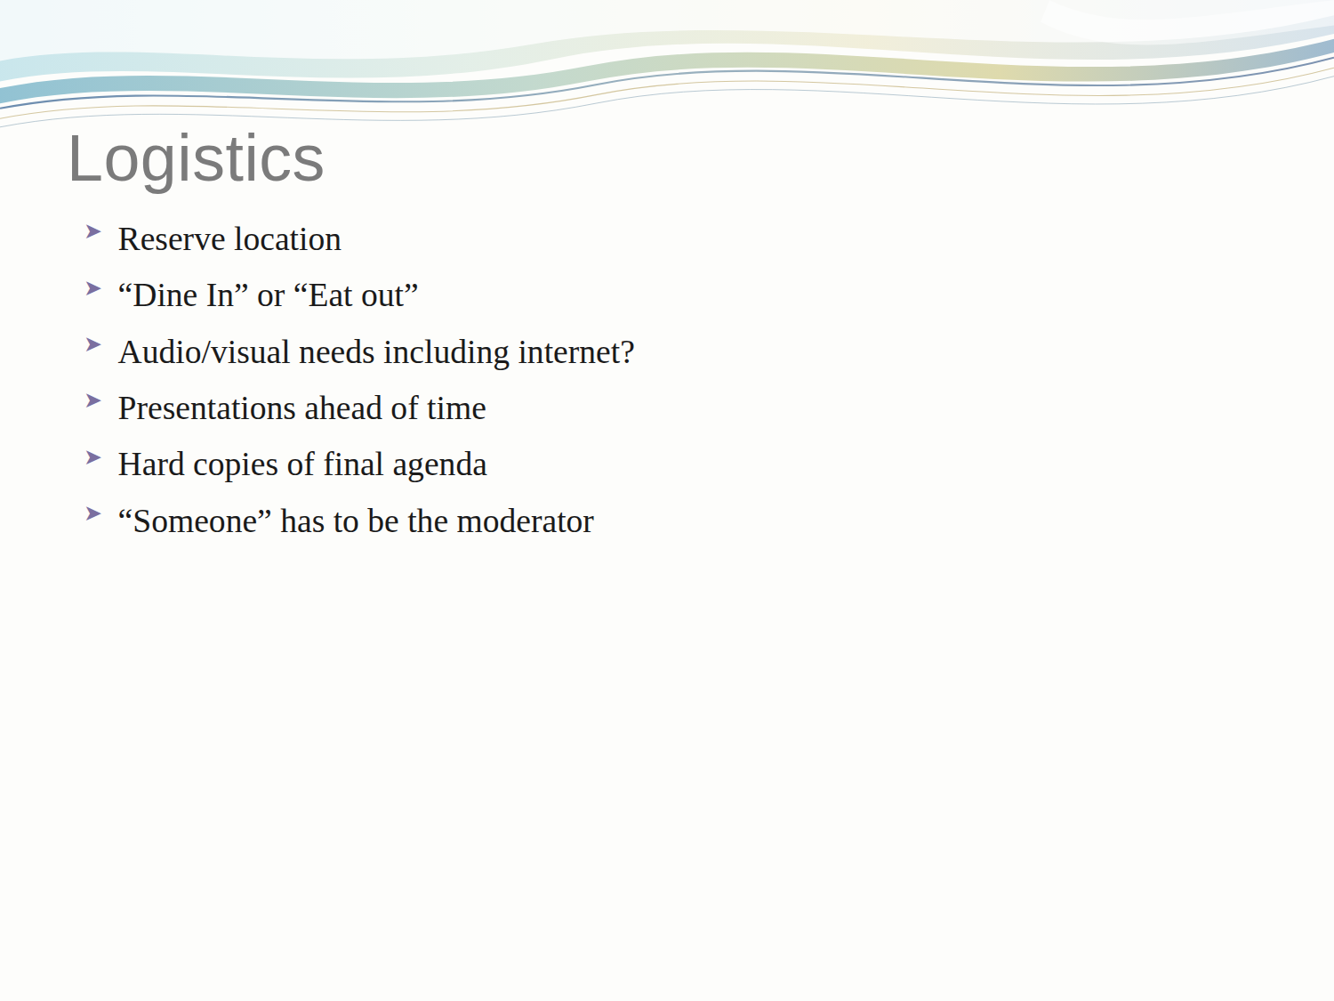Logistics
Reserve location
“Dine In” or “Eat out”
Audio/visual needs including internet?
Presentations ahead of time
Hard copies of final agenda
“Someone” has to be the moderator